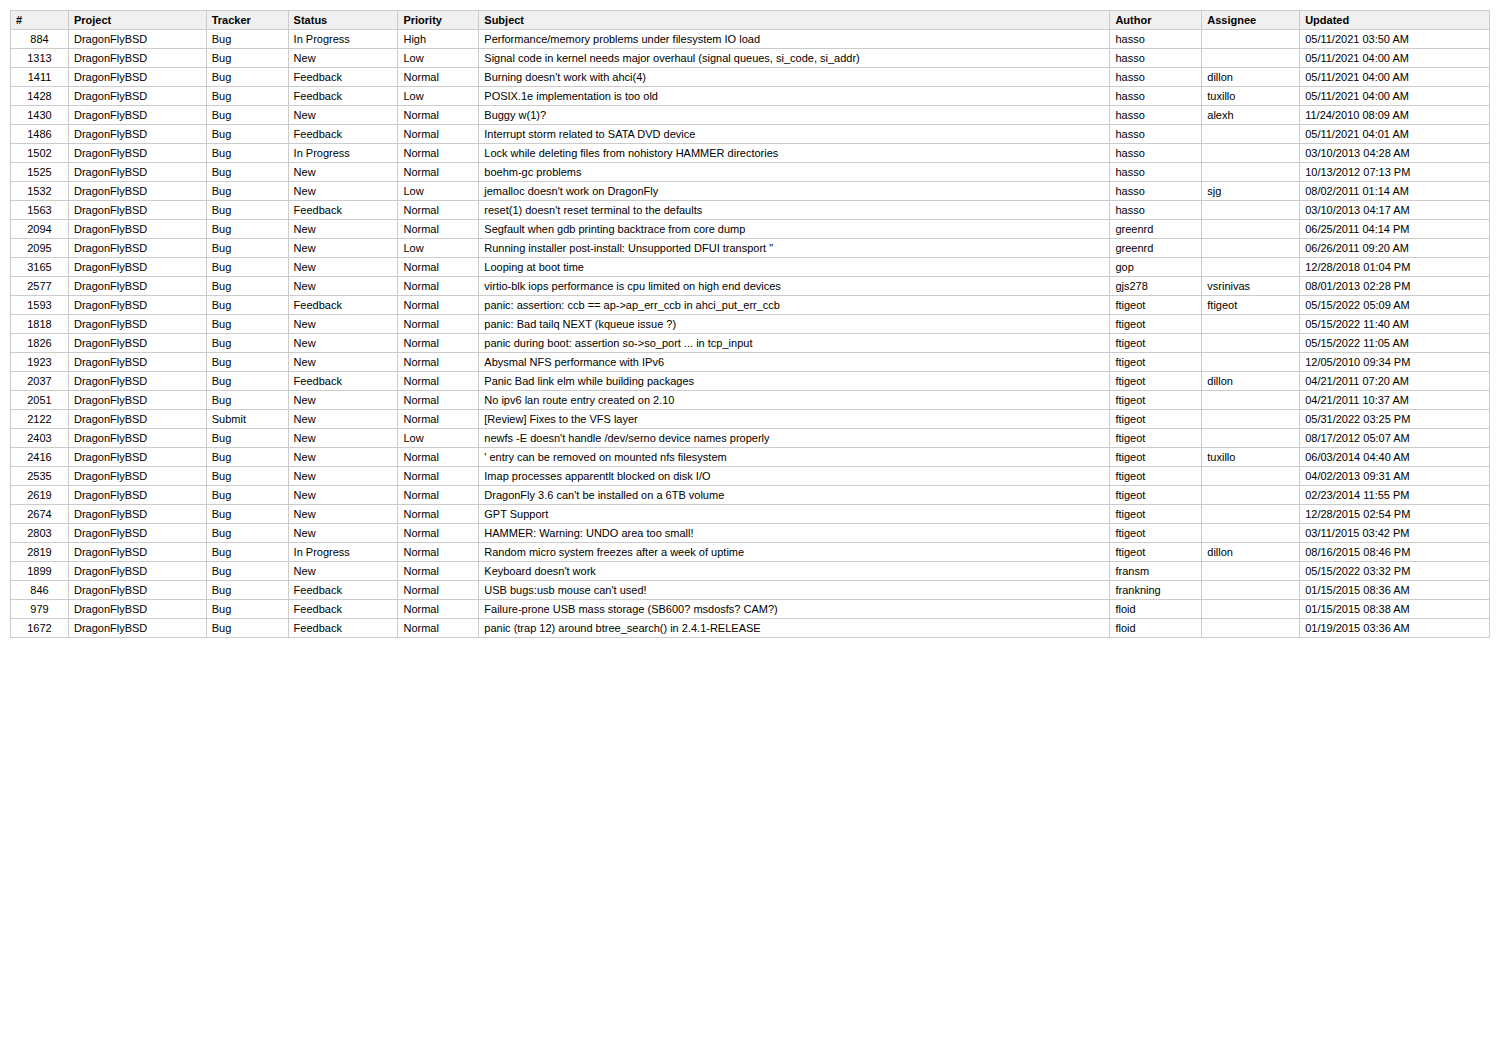| # | Project | Tracker | Status | Priority | Subject | Author | Assignee | Updated |
| --- | --- | --- | --- | --- | --- | --- | --- | --- |
| 884 | DragonFlyBSD | Bug | In Progress | High | Performance/memory problems under filesystem IO load | hasso | | 05/11/2021 03:50 AM |
| 1313 | DragonFlyBSD | Bug | New | Low | Signal code in kernel needs major overhaul (signal queues, si_code, si_addr) | hasso | | 05/11/2021 04:00 AM |
| 1411 | DragonFlyBSD | Bug | Feedback | Normal | Burning doesn't work with ahci(4) | hasso | dillon | 05/11/2021 04:00 AM |
| 1428 | DragonFlyBSD | Bug | Feedback | Low | POSIX.1e implementation is too old | hasso | tuxillo | 05/11/2021 04:00 AM |
| 1430 | DragonFlyBSD | Bug | New | Normal | Buggy w(1)? | hasso | alexh | 11/24/2010 08:09 AM |
| 1486 | DragonFlyBSD | Bug | Feedback | Normal | Interrupt storm related to SATA DVD device | hasso | | 05/11/2021 04:01 AM |
| 1502 | DragonFlyBSD | Bug | In Progress | Normal | Lock while deleting files from nohistory HAMMER directories | hasso | | 03/10/2013 04:28 AM |
| 1525 | DragonFlyBSD | Bug | New | Normal | boehm-gc problems | hasso | | 10/13/2012 07:13 PM |
| 1532 | DragonFlyBSD | Bug | New | Low | jemalloc doesn't work on DragonFly | hasso | sjg | 08/02/2011 01:14 AM |
| 1563 | DragonFlyBSD | Bug | Feedback | Normal | reset(1) doesn't reset terminal to the defaults | hasso | | 03/10/2013 04:17 AM |
| 2094 | DragonFlyBSD | Bug | New | Normal | Segfault when gdb printing backtrace from core dump | greenrd | | 06/25/2011 04:14 PM |
| 2095 | DragonFlyBSD | Bug | New | Low | Running installer post-install: Unsupported DFUI transport " | greenrd | | 06/26/2011 09:20 AM |
| 3165 | DragonFlyBSD | Bug | New | Normal | Looping at boot time | gop | | 12/28/2018 01:04 PM |
| 2577 | DragonFlyBSD | Bug | New | Normal | virtio-blk iops performance is cpu limited on high end devices | gjs278 | vsrinivas | 08/01/2013 02:28 PM |
| 1593 | DragonFlyBSD | Bug | Feedback | Normal | panic: assertion: ccb == ap->ap_err_ccb in ahci_put_err_ccb | ftigeot | ftigeot | 05/15/2022 05:09 AM |
| 1818 | DragonFlyBSD | Bug | New | Normal | panic: Bad tailq NEXT (kqueue issue ?) | ftigeot | | 05/15/2022 11:40 AM |
| 1826 | DragonFlyBSD | Bug | New | Normal | panic during boot: assertion so->so_port ... in tcp_input | ftigeot | | 05/15/2022 11:05 AM |
| 1923 | DragonFlyBSD | Bug | New | Normal | Abysmal NFS performance with IPv6 | ftigeot | | 12/05/2010 09:34 PM |
| 2037 | DragonFlyBSD | Bug | Feedback | Normal | Panic Bad link elm while building packages | ftigeot | dillon | 04/21/2011 07:20 AM |
| 2051 | DragonFlyBSD | Bug | New | Normal | No ipv6 lan route entry created on 2.10 | ftigeot | | 04/21/2011 10:37 AM |
| 2122 | DragonFlyBSD | Submit | New | Normal | [Review] Fixes to the VFS layer | ftigeot | | 05/31/2022 03:25 PM |
| 2403 | DragonFlyBSD | Bug | New | Low | newfs -E doesn't handle /dev/serno device names properly | ftigeot | | 08/17/2012 05:07 AM |
| 2416 | DragonFlyBSD | Bug | New | Normal | ' entry can be removed on mounted nfs filesystem | ftigeot | tuxillo | 06/03/2014 04:40 AM |
| 2535 | DragonFlyBSD | Bug | New | Normal | Imap processes apparentlt blocked on disk I/O | ftigeot | | 04/02/2013 09:31 AM |
| 2619 | DragonFlyBSD | Bug | New | Normal | DragonFly 3.6 can't be installed on a 6TB volume | ftigeot | | 02/23/2014 11:55 PM |
| 2674 | DragonFlyBSD | Bug | New | Normal | GPT Support | ftigeot | | 12/28/2015 02:54 PM |
| 2803 | DragonFlyBSD | Bug | New | Normal | HAMMER: Warning: UNDO area too small! | ftigeot | | 03/11/2015 03:42 PM |
| 2819 | DragonFlyBSD | Bug | In Progress | Normal | Random micro system freezes after a week of uptime | ftigeot | dillon | 08/16/2015 08:46 PM |
| 1899 | DragonFlyBSD | Bug | New | Normal | Keyboard doesn't work | fransm | | 05/15/2022 03:32 PM |
| 846 | DragonFlyBSD | Bug | Feedback | Normal | USB bugs:usb mouse can't used! | frankning | | 01/15/2015 08:36 AM |
| 979 | DragonFlyBSD | Bug | Feedback | Normal | Failure-prone USB mass storage (SB600? msdosfs? CAM?) | floid | | 01/15/2015 08:38 AM |
| 1672 | DragonFlyBSD | Bug | Feedback | Normal | panic (trap 12) around btree_search() in 2.4.1-RELEASE | floid | | 01/19/2015 03:36 AM |